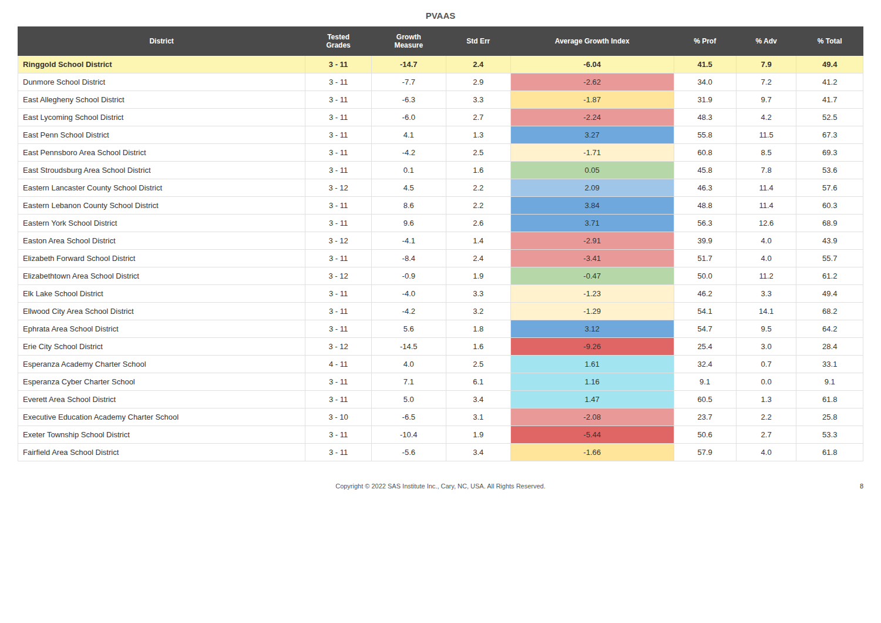PVAAS
| District | Tested Grades | Growth Measure | Std Err | Average Growth Index | % Prof | % Adv | % Total |
| --- | --- | --- | --- | --- | --- | --- | --- |
| Ringgold School District | 3 - 11 | -14.7 | 2.4 | -6.04 | 41.5 | 7.9 | 49.4 |
| Dunmore School District | 3 - 11 | -7.7 | 2.9 | -2.62 | 34.0 | 7.2 | 41.2 |
| East Allegheny School District | 3 - 11 | -6.3 | 3.3 | -1.87 | 31.9 | 9.7 | 41.7 |
| East Lycoming School District | 3 - 11 | -6.0 | 2.7 | -2.24 | 48.3 | 4.2 | 52.5 |
| East Penn School District | 3 - 11 | 4.1 | 1.3 | 3.27 | 55.8 | 11.5 | 67.3 |
| East Pennsboro Area School District | 3 - 11 | -4.2 | 2.5 | -1.71 | 60.8 | 8.5 | 69.3 |
| East Stroudsburg Area School District | 3 - 11 | 0.1 | 1.6 | 0.05 | 45.8 | 7.8 | 53.6 |
| Eastern Lancaster County School District | 3 - 12 | 4.5 | 2.2 | 2.09 | 46.3 | 11.4 | 57.6 |
| Eastern Lebanon County School District | 3 - 11 | 8.6 | 2.2 | 3.84 | 48.8 | 11.4 | 60.3 |
| Eastern York School District | 3 - 11 | 9.6 | 2.6 | 3.71 | 56.3 | 12.6 | 68.9 |
| Easton Area School District | 3 - 12 | -4.1 | 1.4 | -2.91 | 39.9 | 4.0 | 43.9 |
| Elizabeth Forward School District | 3 - 11 | -8.4 | 2.4 | -3.41 | 51.7 | 4.0 | 55.7 |
| Elizabethtown Area School District | 3 - 12 | -0.9 | 1.9 | -0.47 | 50.0 | 11.2 | 61.2 |
| Elk Lake School District | 3 - 11 | -4.0 | 3.3 | -1.23 | 46.2 | 3.3 | 49.4 |
| Ellwood City Area School District | 3 - 11 | -4.2 | 3.2 | -1.29 | 54.1 | 14.1 | 68.2 |
| Ephrata Area School District | 3 - 11 | 5.6 | 1.8 | 3.12 | 54.7 | 9.5 | 64.2 |
| Erie City School District | 3 - 12 | -14.5 | 1.6 | -9.26 | 25.4 | 3.0 | 28.4 |
| Esperanza Academy Charter School | 4 - 11 | 4.0 | 2.5 | 1.61 | 32.4 | 0.7 | 33.1 |
| Esperanza Cyber Charter School | 3 - 11 | 7.1 | 6.1 | 1.16 | 9.1 | 0.0 | 9.1 |
| Everett Area School District | 3 - 11 | 5.0 | 3.4 | 1.47 | 60.5 | 1.3 | 61.8 |
| Executive Education Academy Charter School | 3 - 10 | -6.5 | 3.1 | -2.08 | 23.7 | 2.2 | 25.8 |
| Exeter Township School District | 3 - 11 | -10.4 | 1.9 | -5.44 | 50.6 | 2.7 | 53.3 |
| Fairfield Area School District | 3 - 11 | -5.6 | 3.4 | -1.66 | 57.9 | 4.0 | 61.8 |
Copyright © 2022 SAS Institute Inc., Cary, NC, USA. All Rights Reserved. 8